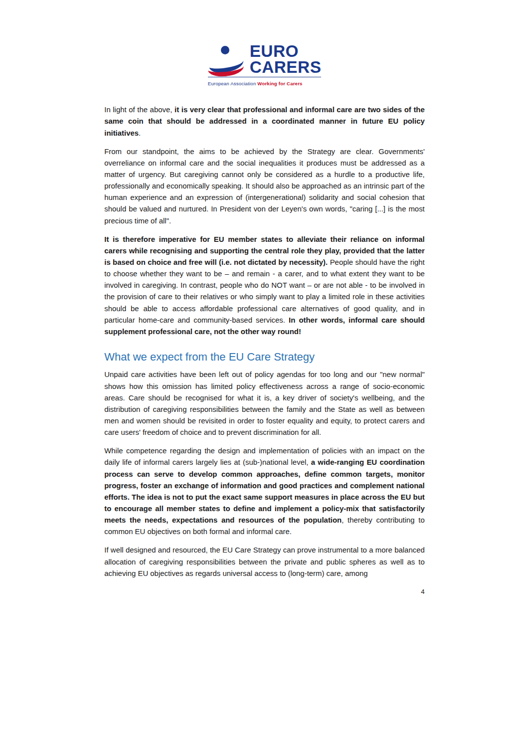EURO
CARERS
European Association Working for Carers
In light of the above, it is very clear that professional and informal care are two sides of the same coin that should be addressed in a coordinated manner in future EU policy initiatives.
From our standpoint, the aims to be achieved by the Strategy are clear. Governments' overreliance on informal care and the social inequalities it produces must be addressed as a matter of urgency. But caregiving cannot only be considered as a hurdle to a productive life, professionally and economically speaking. It should also be approached as an intrinsic part of the human experience and an expression of (intergenerational) solidarity and social cohesion that should be valued and nurtured. In President von der Leyen's own words, "caring [...] is the most precious time of all".
It is therefore imperative for EU member states to alleviate their reliance on informal carers while recognising and supporting the central role they play, provided that the latter is based on choice and free will (i.e. not dictated by necessity). People should have the right to choose whether they want to be – and remain - a carer, and to what extent they want to be involved in caregiving. In contrast, people who do NOT want – or are not able - to be involved in the provision of care to their relatives or who simply want to play a limited role in these activities should be able to access affordable professional care alternatives of good quality, and in particular home-care and community-based services. In other words, informal care should supplement professional care, not the other way round!
What we expect from the EU Care Strategy
Unpaid care activities have been left out of policy agendas for too long and our "new normal" shows how this omission has limited policy effectiveness across a range of socio-economic areas. Care should be recognised for what it is, a key driver of society's wellbeing, and the distribution of caregiving responsibilities between the family and the State as well as between men and women should be revisited in order to foster equality and equity, to protect carers and care users' freedom of choice and to prevent discrimination for all.
While competence regarding the design and implementation of policies with an impact on the daily life of informal carers largely lies at (sub-)national level, a wide-ranging EU coordination process can serve to develop common approaches, define common targets, monitor progress, foster an exchange of information and good practices and complement national efforts. The idea is not to put the exact same support measures in place across the EU but to encourage all member states to define and implement a policy-mix that satisfactorily meets the needs, expectations and resources of the population, thereby contributing to common EU objectives on both formal and informal care.
If well designed and resourced, the EU Care Strategy can prove instrumental to a more balanced allocation of caregiving responsibilities between the private and public spheres as well as to achieving EU objectives as regards universal access to (long-term) care, among
4